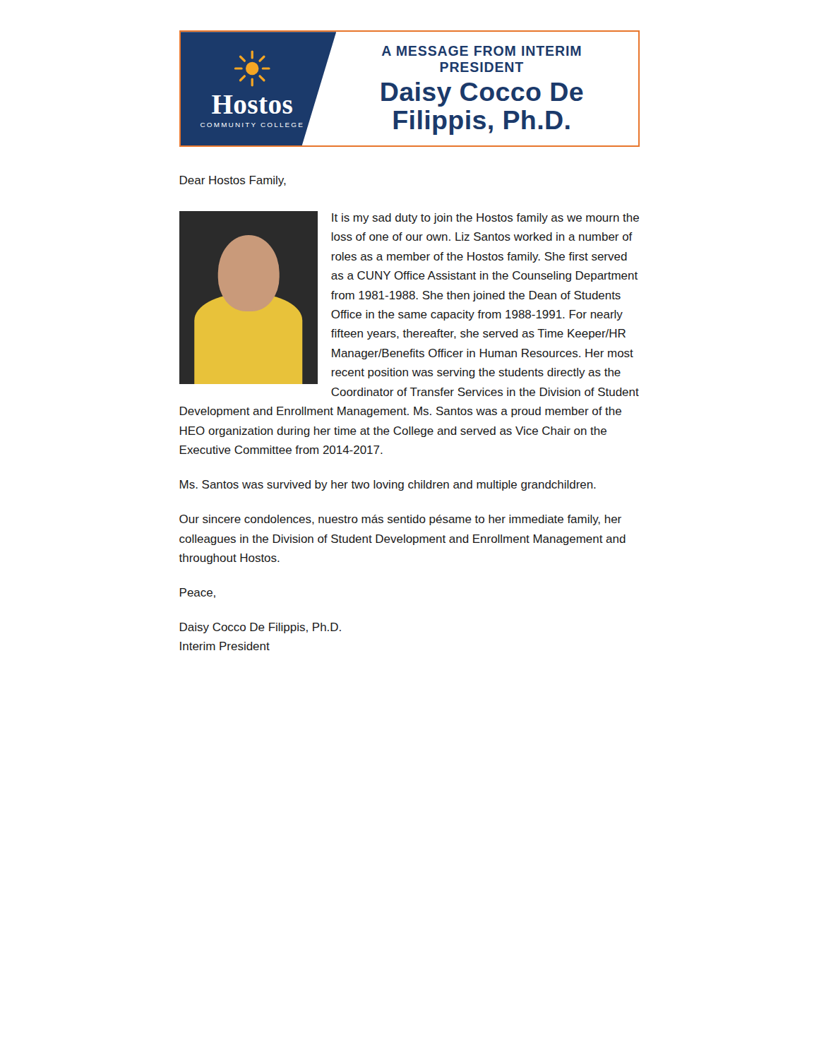Hostos
Community College
A Message from Interim President
Daisy Cocco De Filippis, Ph.D.
Dear Hostos Family,
It is my sad duty to join the Hostos family as we mourn the loss of one of our own. Liz Santos worked in a number of roles as a member of the Hostos family. She first served as a CUNY Office Assistant in the Counseling Department from 1981-1988. She then joined the Dean of Students Office in the same capacity from 1988-1991. For nearly fifteen years, thereafter, she served as Time Keeper/HR Manager/Benefits Officer in Human Resources. Her most recent position was serving the students directly as the Coordinator of Transfer Services in the Division of Student Development and Enrollment Management. Ms. Santos was a proud member of the HEO organization during her time at the College and served as Vice Chair on the Executive Committee from 2014-2017.
Ms. Santos was survived by her two loving children and multiple grandchildren.
Our sincere condolences, nuestro más sentido pésame to her immediate family, her colleagues in the Division of Student Development and Enrollment Management and throughout Hostos.
Peace,
Daisy Cocco De Filippis, Ph.D. Interim President